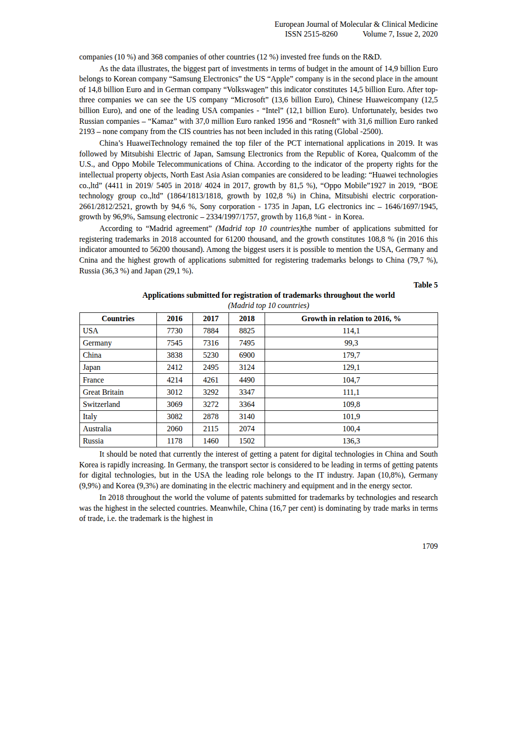European Journal of Molecular & Clinical Medicine ISSN 2515-8260 Volume 7, Issue 2, 2020
companies (10 %) and 368 companies of other countries (12 %) invested free funds on the R&D.
As the data illustrates, the biggest part of investments in terms of budget in the amount of 14,9 billion Euro belongs to Korean company “Samsung Electronics” the US “Apple” company is in the second place in the amount of 14,8 billion Euro and in German company “Volkswagen” this indicator constitutes 14,5 billion Euro. After top-three companies we can see the US company “Microsoft” (13,6 billion Euro), Chinese Huaweicompany (12,5 billion Euro), and one of the leading USA companies - “Intel” (12,1 billion Euro). Unfortunately, besides two Russian companies – “Kamaz” with 37,0 million Euro ranked 1956 and “Rosneft” with 31,6 million Euro ranked 2193 – none company from the CIS countries has not been included in this rating (Global -2500).
China’s HuaweiTechnology remained the top filer of the PCT international applications in 2019. It was followed by Mitsubishi Electric of Japan, Samsung Electronics from the Republic of Korea, Qualcomm of the U.S., and Oppo Mobile Telecommunications of China. According to the indicator of the property rights for the intellectual property objects, North East Asia Asian companies are considered to be leading: “Huawei technologies co.,ltd” (4411 in 2019/ 5405 in 2018/ 4024 in 2017, growth by 81,5 %), “Oppo Mobile”1927 in 2019, “BOE technology group co.,ltd” (1864/1813/1818, growth by 102,8 %) in China, Mitsubishi electric corporation- 2661/2812/2521, growth by 94,6 %, Sony corporation - 1735 in Japan, LG electronics inc – 1646/1697/1945, growth by 96,9%, Samsung electronic – 2334/1997/1757, growth by 116,8 %nt - in Korea.
According to “Madrid agreement” (Madrid top 10 countries) the number of applications submitted for registering trademarks in 2018 accounted for 61200 thousand, and the growth constitutes 108,8 % (in 2016 this indicator amounted to 56200 thousand). Among the biggest users it is possible to mention the USA, Germany and Cnina and the highest growth of applications submitted for registering trademarks belongs to China (79,7 %), Russia (36,3 %) and Japan (29,1 %).
Table 5
Applications submitted for registration of trademarks throughout the world (Madrid top 10 countries)
| Countries | 2016 | 2017 | 2018 | Growth in relation to 2016, % |
| --- | --- | --- | --- | --- |
| USA | 7730 | 7884 | 8825 | 114,1 |
| Germany | 7545 | 7316 | 7495 | 99,3 |
| China | 3838 | 5230 | 6900 | 179,7 |
| Japan | 2412 | 2495 | 3124 | 129,1 |
| France | 4214 | 4261 | 4490 | 104,7 |
| Great Britain | 3012 | 3292 | 3347 | 111,1 |
| Switzerland | 3069 | 3272 | 3364 | 109,8 |
| Italy | 3082 | 2878 | 3140 | 101,9 |
| Australia | 2060 | 2115 | 2074 | 100,4 |
| Russia | 1178 | 1460 | 1502 | 136,3 |
It should be noted that currently the interest of getting a patent for digital technologies in China and South Korea is rapidly increasing. In Germany, the transport sector is considered to be leading in terms of getting patents for digital technologies, but in the USA the leading role belongs to the IT industry. Japan (10,8%), Germany (9,9%) and Korea (9,3%) are dominating in the electric machinery and equipment and in the energy sector.
In 2018 throughout the world the volume of patents submitted for trademarks by technologies and research was the highest in the selected countries. Meanwhile, China (16,7 per cent) is dominating by trade marks in terms of trade, i.e. the trademark is the highest in
1709